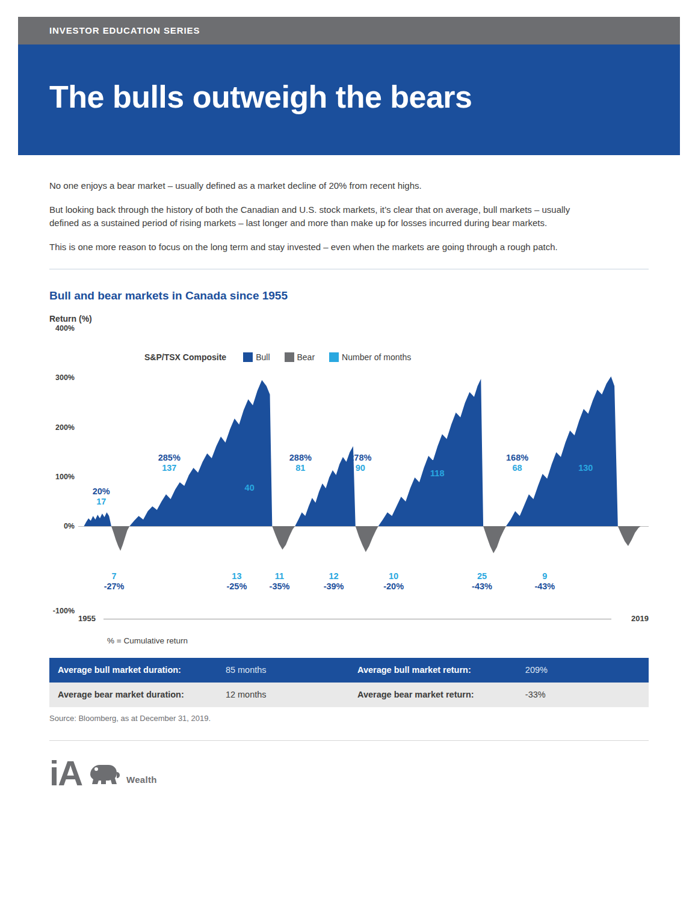INVESTOR EDUCATION SERIES
The bulls outweigh the bears
No one enjoys a bear market – usually defined as a market decline of 20% from recent highs.
But looking back through the history of both the Canadian and U.S. stock markets, it’s clear that on average, bull markets – usually defined as a sustained period of rising markets – last longer and more than make up for losses incurred during bear markets.
This is one more reason to focus on the long term and stay invested – even when the markets are going through a rough patch.
Bull and bear markets in Canada since 1955
Return (%)
400% 300% 200% 100% 0% -100%
S&P/TSX Composite Bull Bear Number of months
20% 17
285% 137
82% 40
288% 81
278% 90
359% 118
168% 68
190% 130
7-27%
13-25%
11-35%
12-39%
10-20%
25-43%
9-43%
1955 2019
% = Cumulative return
| Average bull market duration: | 85 months | Average bull market return: | 209% |
| Average bear market duration: | 12 months | Average bear market return: | -33% |
Source: Bloomberg, as at December 31, 2019.
i A
Wealth